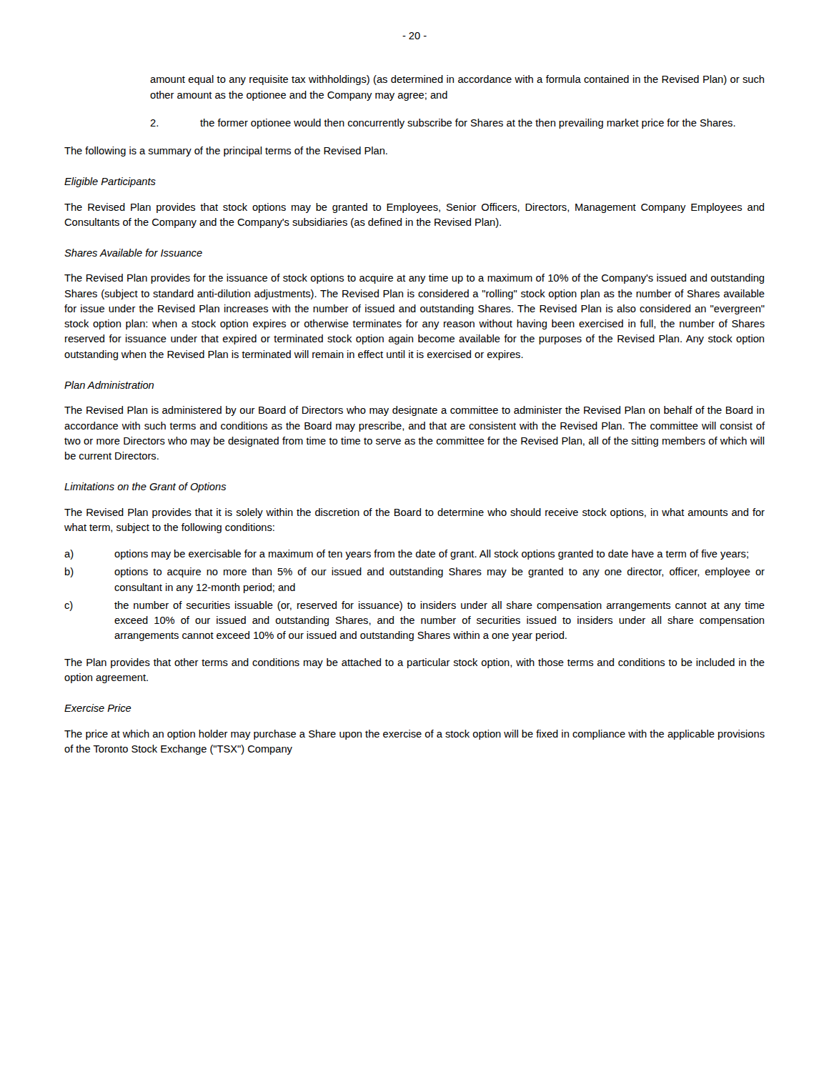- 20 -
amount equal to any requisite tax withholdings) (as determined in accordance with a formula contained in the Revised Plan) or such other amount as the optionee and the Company may agree; and
2. the former optionee would then concurrently subscribe for Shares at the then prevailing market price for the Shares.
The following is a summary of the principal terms of the Revised Plan.
Eligible Participants
The Revised Plan provides that stock options may be granted to Employees, Senior Officers, Directors, Management Company Employees and Consultants of the Company and the Company's subsidiaries (as defined in the Revised Plan).
Shares Available for Issuance
The Revised Plan provides for the issuance of stock options to acquire at any time up to a maximum of 10% of the Company's issued and outstanding Shares (subject to standard anti-dilution adjustments). The Revised Plan is considered a "rolling" stock option plan as the number of Shares available for issue under the Revised Plan increases with the number of issued and outstanding Shares. The Revised Plan is also considered an "evergreen" stock option plan: when a stock option expires or otherwise terminates for any reason without having been exercised in full, the number of Shares reserved for issuance under that expired or terminated stock option again become available for the purposes of the Revised Plan. Any stock option outstanding when the Revised Plan is terminated will remain in effect until it is exercised or expires.
Plan Administration
The Revised Plan is administered by our Board of Directors who may designate a committee to administer the Revised Plan on behalf of the Board in accordance with such terms and conditions as the Board may prescribe, and that are consistent with the Revised Plan. The committee will consist of two or more Directors who may be designated from time to time to serve as the committee for the Revised Plan, all of the sitting members of which will be current Directors.
Limitations on the Grant of Options
The Revised Plan provides that it is solely within the discretion of the Board to determine who should receive stock options, in what amounts and for what term, subject to the following conditions:
a) options may be exercisable for a maximum of ten years from the date of grant. All stock options granted to date have a term of five years;
b) options to acquire no more than 5% of our issued and outstanding Shares may be granted to any one director, officer, employee or consultant in any 12-month period; and
c) the number of securities issuable (or, reserved for issuance) to insiders under all share compensation arrangements cannot at any time exceed 10% of our issued and outstanding Shares, and the number of securities issued to insiders under all share compensation arrangements cannot exceed 10% of our issued and outstanding Shares within a one year period.
The Plan provides that other terms and conditions may be attached to a particular stock option, with those terms and conditions to be included in the option agreement.
Exercise Price
The price at which an option holder may purchase a Share upon the exercise of a stock option will be fixed in compliance with the applicable provisions of the Toronto Stock Exchange ("TSX") Company